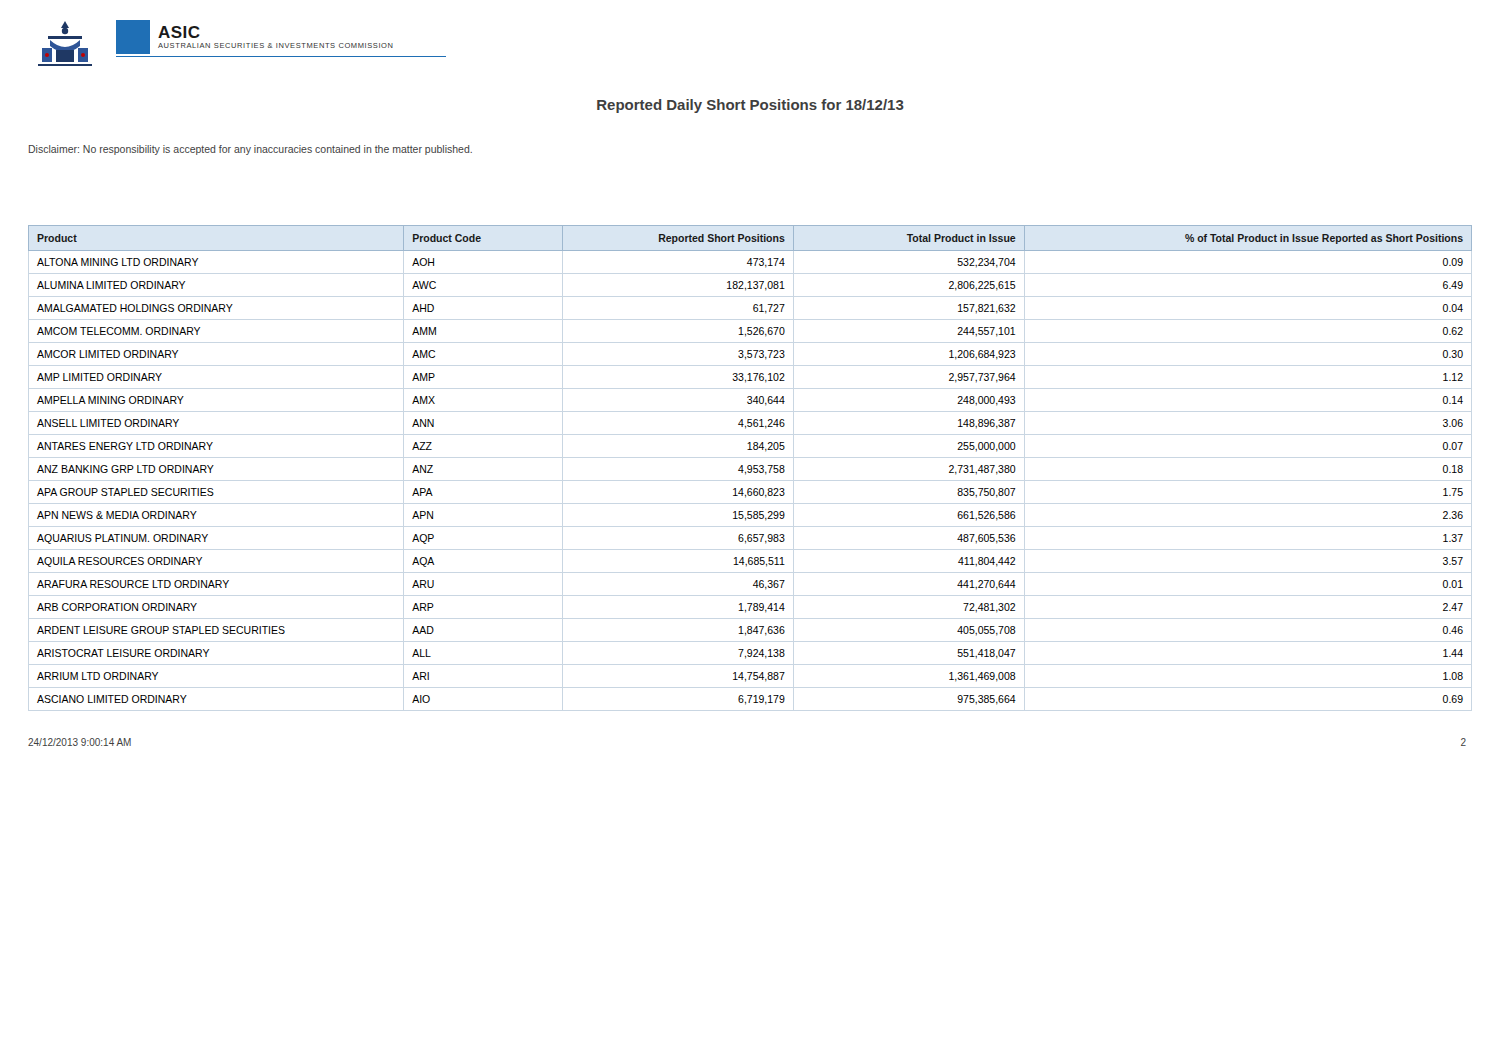ASIC
Australian Securities & Investments Commission
Reported Daily Short Positions for 18/12/13
Disclaimer: No responsibility is accepted for any inaccuracies contained in the matter published.
| Product | Product Code | Reported Short Positions | Total Product in Issue | % of Total Product in Issue Reported as Short Positions |
| --- | --- | --- | --- | --- |
| ALTONA MINING LTD ORDINARY | AOH | 473,174 | 532,234,704 | 0.09 |
| ALUMINA LIMITED ORDINARY | AWC | 182,137,081 | 2,806,225,615 | 6.49 |
| AMALGAMATED HOLDINGS ORDINARY | AHD | 61,727 | 157,821,632 | 0.04 |
| AMCOM TELECOMM. ORDINARY | AMM | 1,526,670 | 244,557,101 | 0.62 |
| AMCOR LIMITED ORDINARY | AMC | 3,573,723 | 1,206,684,923 | 0.30 |
| AMP LIMITED ORDINARY | AMP | 33,176,102 | 2,957,737,964 | 1.12 |
| AMPELLA MINING ORDINARY | AMX | 340,644 | 248,000,493 | 0.14 |
| ANSELL LIMITED ORDINARY | ANN | 4,561,246 | 148,896,387 | 3.06 |
| ANTARES ENERGY LTD ORDINARY | AZZ | 184,205 | 255,000,000 | 0.07 |
| ANZ BANKING GRP LTD ORDINARY | ANZ | 4,953,758 | 2,731,487,380 | 0.18 |
| APA GROUP STAPLED SECURITIES | APA | 14,660,823 | 835,750,807 | 1.75 |
| APN NEWS & MEDIA ORDINARY | APN | 15,585,299 | 661,526,586 | 2.36 |
| AQUARIUS PLATINUM. ORDINARY | AQP | 6,657,983 | 487,605,536 | 1.37 |
| AQUILA RESOURCES ORDINARY | AQA | 14,685,511 | 411,804,442 | 3.57 |
| ARAFURA RESOURCE LTD ORDINARY | ARU | 46,367 | 441,270,644 | 0.01 |
| ARB CORPORATION ORDINARY | ARP | 1,789,414 | 72,481,302 | 2.47 |
| ARDENT LEISURE GROUP STAPLED SECURITIES | AAD | 1,847,636 | 405,055,708 | 0.46 |
| ARISTOCRAT LEISURE ORDINARY | ALL | 7,924,138 | 551,418,047 | 1.44 |
| ARRIUM LTD ORDINARY | ARI | 14,754,887 | 1,361,469,008 | 1.08 |
| ASCIANO LIMITED ORDINARY | AIO | 6,719,179 | 975,385,664 | 0.69 |
24/12/2013 9:00:14 AM
2